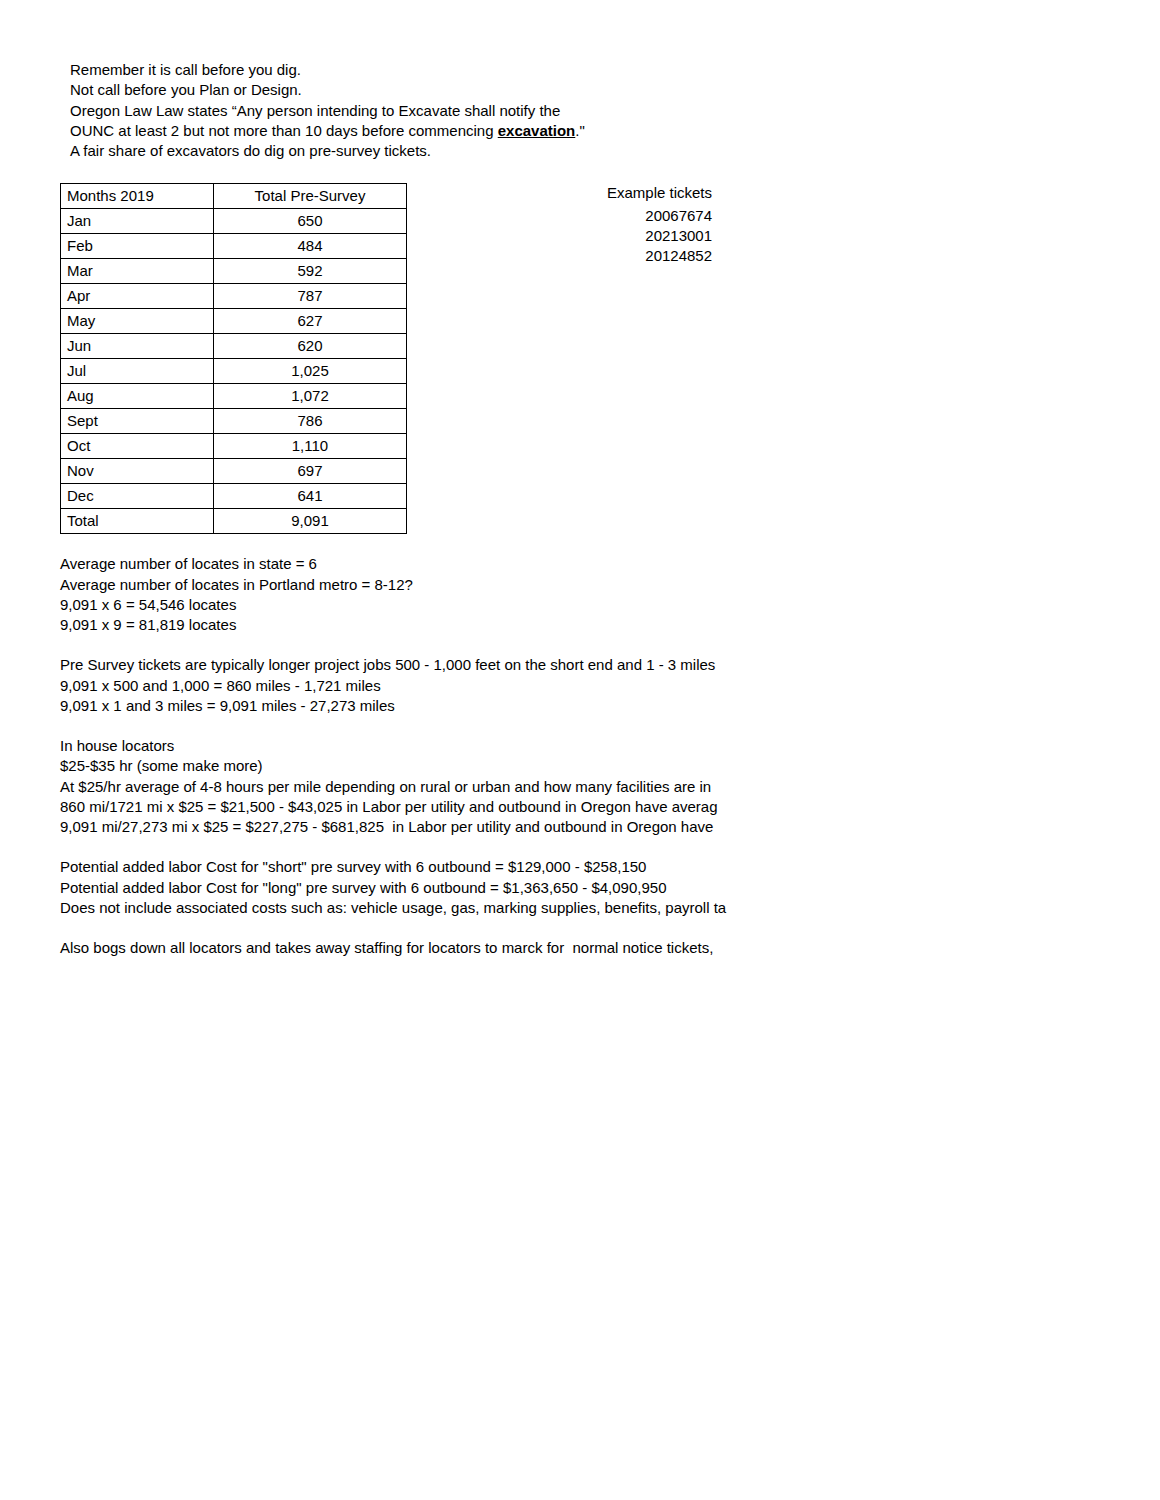Remember it is call before you dig.
Not call before you Plan or Design.
Oregon Law Law states “Any person intending to Excavate shall notify the
OUNC at least 2 but not more than 10 days before commencing excavation."
A fair share of excavators do dig on pre-survey tickets.
| Months 2019 | Total Pre-Survey |
| Jan | 650 |
| Feb | 484 |
| Mar | 592 |
| Apr | 787 |
| May | 627 |
| Jun | 620 |
| Jul | 1,025 |
| Aug | 1,072 |
| Sept | 786 |
| Oct | 1,110 |
| Nov | 697 |
| Dec | 641 |
| Total | 9,091 |
Example tickets
20067674
20213001
20124852
Average number of locates in state = 6
Average number of locates in Portland metro = 8-12?
9,091 x 6 = 54,546 locates
9,091 x 9 = 81,819 locates
Pre Survey tickets are typically longer project jobs 500 - 1,000 feet on the short end and 1 - 3 miles
9,091 x 500 and 1,000 = 860 miles - 1,721 miles
9,091 x 1 and 3 miles = 9,091 miles - 27,273 miles
In house locators
$25-$35 hr (some make more)
At $25/hr average of 4-8 hours per mile depending on rural or urban and how many facilities are in
860 mi/1721 mi x $25 = $21,500 - $43,025 in Labor per utility and outbound in Oregon have averag
9,091 mi/27,273 mi x $25 = $227,275 - $681,825 in Labor per utility and outbound in Oregon have
Potential added labor Cost for "short" pre survey with 6 outbound = $129,000 - $258,150
Potential added labor Cost for "long" pre survey with 6 outbound = $1,363,650 - $4,090,950
Does not include associated costs such as: vehicle usage, gas, marking supplies, benefits, payroll ta
Also bogs down all locators and takes away staffing for locators to marck for normal notice tickets,